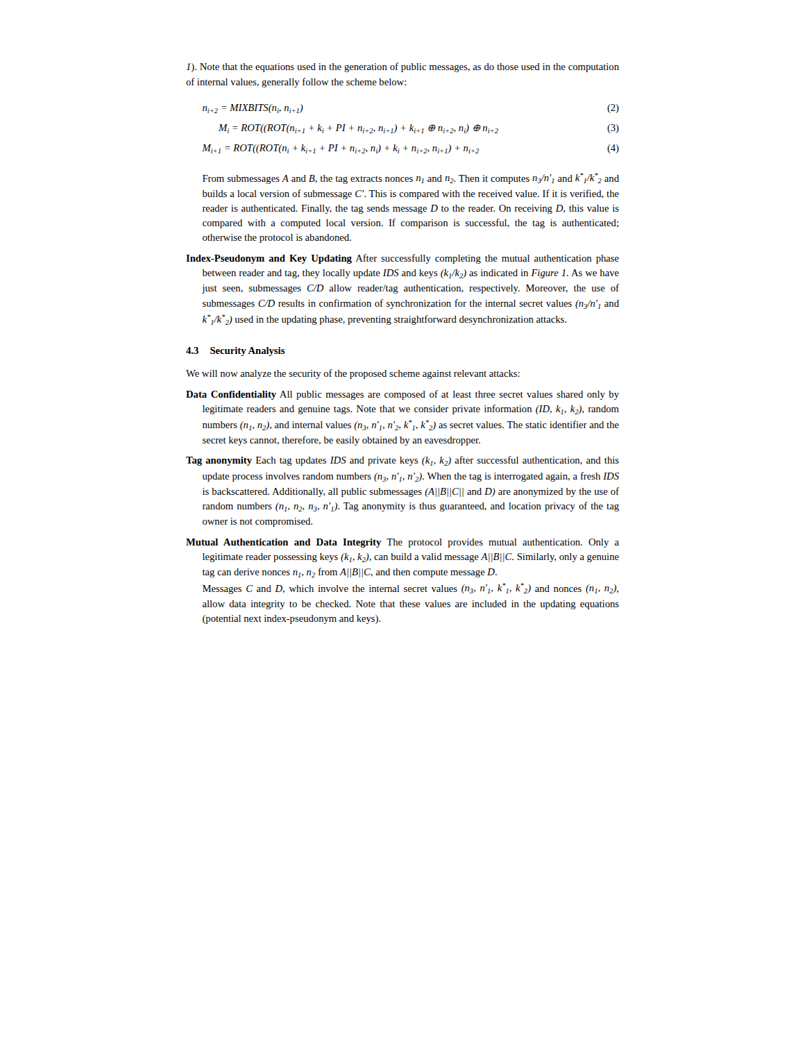1). Note that the equations used in the generation of public messages, as do those used in the computation of internal values, generally follow the scheme below:
ni+2 = MIXBITS(ni, ni+1)
(2)
Mi = ROT((ROT(ni+1 + ki + PI + ni+2, ni+1) + ki+1 ⊕ ni+2, ni) ⊕ ni+2
(3)
Mi+1 = ROT((ROT(ni + ki+1 + PI + ni+2, ni) + ki + ni+2, ni+1) + ni+2
(4)
From submessages A and B, the tag extracts nonces n1 and n2. Then it computes n3/n′1 and k*1/k*2 and builds a local version of submessage C′. This is compared with the received value. If it is verified, the reader is authenticated. Finally, the tag sends message D to the reader. On receiving D, this value is compared with a computed local version. If comparison is successful, the tag is authenticated; otherwise the protocol is abandoned.
Index-Pseudonym and Key Updating After successfully completing the mutual authentication phase between reader and tag, they locally update IDS and keys (k1/k2) as indicated in Figure 1. As we have just seen, submessages C/D allow reader/tag authentication, respectively. Moreover, the use of submessages C/D results in confirmation of synchronization for the internal secret values (n3/n′1 and k*1/k*2) used in the updating phase, preventing straightforward desynchronization attacks.
4.3 Security Analysis
We will now analyze the security of the proposed scheme against relevant attacks:
Data Confidentiality All public messages are composed of at least three secret values shared only by legitimate readers and genuine tags. Note that we consider private information (ID, k1, k2), random numbers (n1, n2), and internal values (n3, n′1, n′2, k*1, k*2) as secret values. The static identifier and the secret keys cannot, therefore, be easily obtained by an eavesdropper.
Tag anonymity Each tag updates IDS and private keys (k1, k2) after successful authentication, and this update process involves random numbers (n3, n′1, n′2). When the tag is interrogated again, a fresh IDS is backscattered. Additionally, all public submessages (A||B||C|| and D) are anonymized by the use of random numbers (n1, n2, n3, n′1). Tag anonymity is thus guaranteed, and location privacy of the tag owner is not compromised.
Mutual Authentication and Data Integrity The protocol provides mutual authentication. Only a legitimate reader possessing keys (k1, k2), can build a valid message A||B||C. Similarly, only a genuine tag can derive nonces n1, n2 from A||B||C, and then compute message D. Messages C and D, which involve the internal secret values (n3, n′1, k*1, k*2) and nonces (n1, n2), allow data integrity to be checked. Note that these values are included in the updating equations (potential next index-pseudonym and keys).